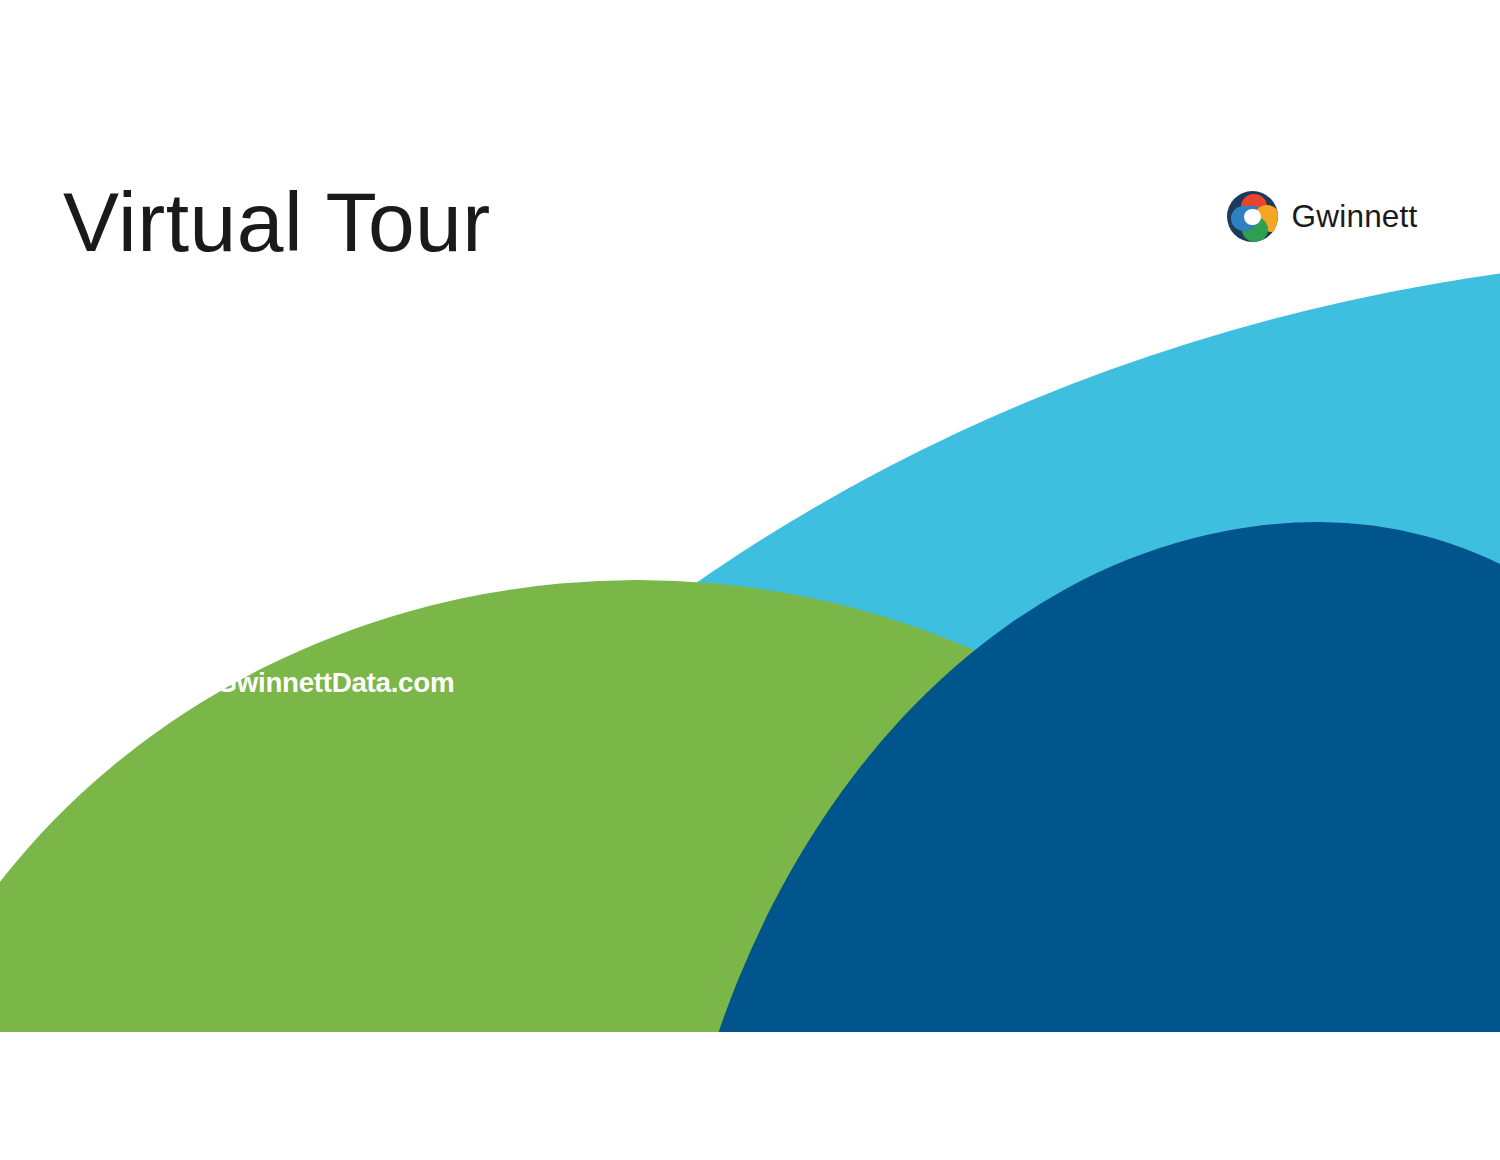Gwinnett
Virtual Tour
LiveHealthyGwinnettData.com